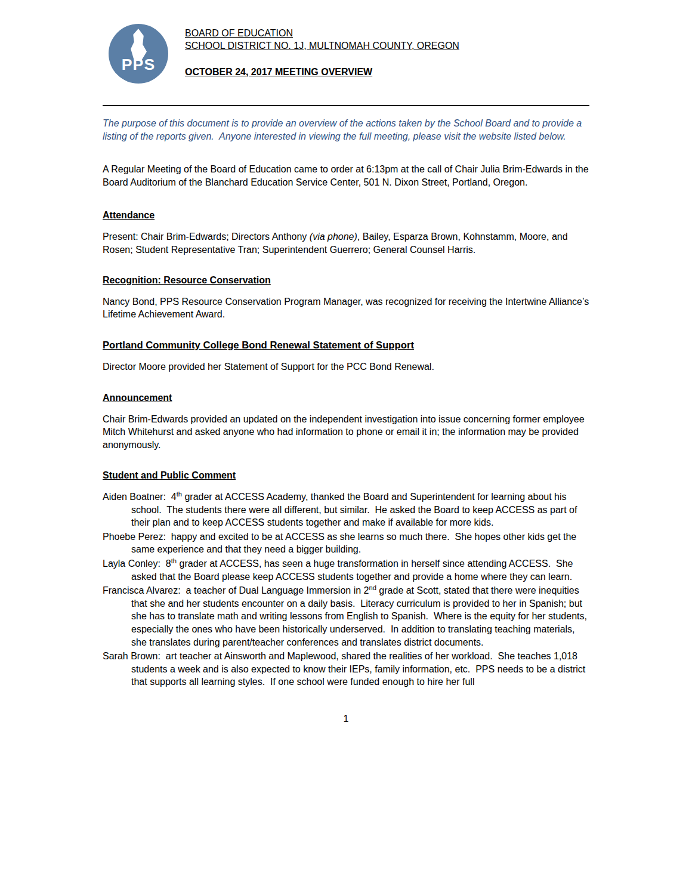PPS
BOARD OF EDUCATION
SCHOOL DISTRICT NO. 1J, MULTNOMAH COUNTY, OREGON
OCTOBER 24, 2017 MEETING OVERVIEW
The purpose of this document is to provide an overview of the actions taken by the School Board and to provide a listing of the reports given. Anyone interested in viewing the full meeting, please visit the website listed below.
A Regular Meeting of the Board of Education came to order at 6:13pm at the call of Chair Julia Brim-Edwards in the Board Auditorium of the Blanchard Education Service Center, 501 N. Dixon Street, Portland, Oregon.
Attendance
Present: Chair Brim-Edwards; Directors Anthony (via phone), Bailey, Esparza Brown, Kohnstamm, Moore, and Rosen; Student Representative Tran; Superintendent Guerrero; General Counsel Harris.
Recognition: Resource Conservation
Nancy Bond, PPS Resource Conservation Program Manager, was recognized for receiving the Intertwine Alliance’s Lifetime Achievement Award.
Portland Community College Bond Renewal Statement of Support
Director Moore provided her Statement of Support for the PCC Bond Renewal.
Announcement
Chair Brim-Edwards provided an updated on the independent investigation into issue concerning former employee Mitch Whitehurst and asked anyone who had information to phone or email it in; the information may be provided anonymously.
Student and Public Comment
Aiden Boatner: 4th grader at ACCESS Academy, thanked the Board and Superintendent for learning about his school. The students there were all different, but similar. He asked the Board to keep ACCESS as part of their plan and to keep ACCESS students together and make if available for more kids.
Phoebe Perez: happy and excited to be at ACCESS as she learns so much there. She hopes other kids get the same experience and that they need a bigger building.
Layla Conley: 8th grader at ACCESS, has seen a huge transformation in herself since attending ACCESS. She asked that the Board please keep ACCESS students together and provide a home where they can learn.
Francisca Alvarez: a teacher of Dual Language Immersion in 2nd grade at Scott, stated that there were inequities that she and her students encounter on a daily basis. Literacy curriculum is provided to her in Spanish; but she has to translate math and writing lessons from English to Spanish. Where is the equity for her students, especially the ones who have been historically underserved. In addition to translating teaching materials, she translates during parent/teacher conferences and translates district documents.
Sarah Brown: art teacher at Ainsworth and Maplewood, shared the realities of her workload. She teaches 1,018 students a week and is also expected to know their IEPs, family information, etc. PPS needs to be a district that supports all learning styles. If one school were funded enough to hire her full
1